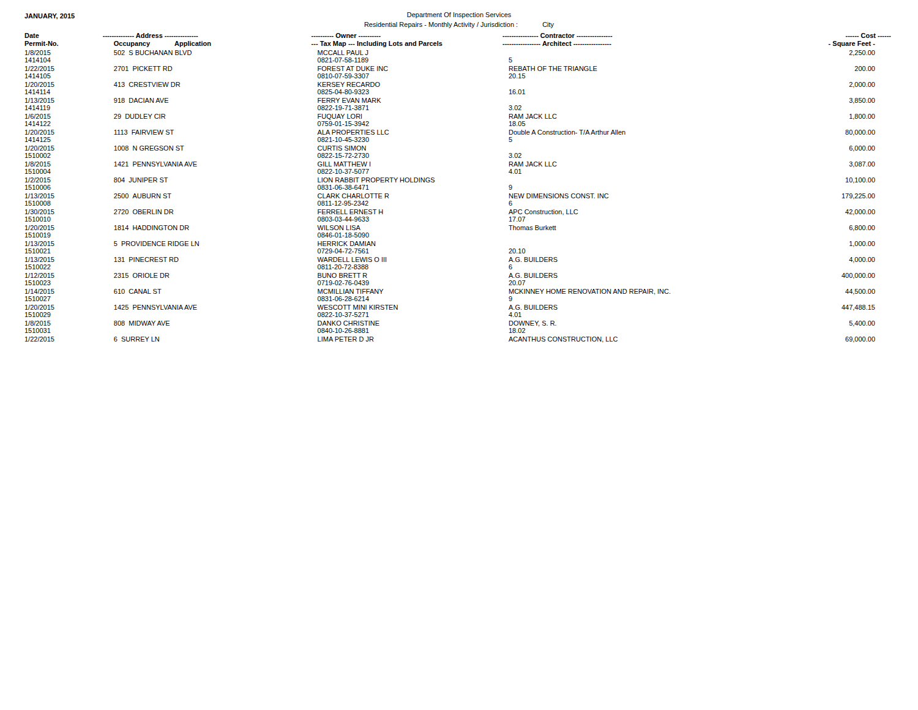JANUARY, 2015
Department Of Inspection Services
Residential Repairs - Monthly Activity / Jurisdiction :City
| Date | -------------- Address --------------- | ---------- Owner ---------- | ---------------- Contractor ---------------- | ------ Cost ------ |
| --- | --- | --- | --- | --- |
| Permit-No. | Occupancy Application | --- Tax Map --- Including Lots and Parcels | ----------------- Architect ----------------- | - Square Feet - |
| 1/8/2015 | 502 S BUCHANAN BLVD | MCCALL PAUL J | | 2,250.00 |
| 1414104 | | 0821-07-58-1189 | 5 | |
| 1/22/2015 | 2701 PICKETT RD | FOREST AT DUKE INC | REBATH OF THE TRIANGLE | 200.00 |
| 1414105 | | 0810-07-59-3307 | 20.15 | |
| 1/20/2015 | 413 CRESTVIEW DR | KERSEY RECARDO | | 2,000.00 |
| 1414114 | | 0825-04-80-9323 | 16.01 | |
| 1/13/2015 | 918 DACIAN AVE | FERRY EVAN MARK | | 3,850.00 |
| 1414119 | | 0822-19-71-3871 | 3.02 | |
| 1/6/2015 | 29 DUDLEY CIR | FUQUAY LORI | RAM JACK LLC | 1,800.00 |
| 1414122 | | 0759-01-15-3942 | 18.05 | |
| 1/20/2015 | 1113 FAIRVIEW ST | ALA PROPERTIES LLC | Double A Construction- T/A Arthur Allen | 80,000.00 |
| 1414125 | | 0821-10-45-3230 | 5 | |
| 1/20/2015 | 1008 N GREGSON ST | CURTIS SIMON | | 6,000.00 |
| 1510002 | | 0822-15-72-2730 | 3.02 | |
| 1/8/2015 | 1421 PENNSYLVANIA AVE | GILL MATTHEW I | RAM JACK LLC | 3,087.00 |
| 1510004 | | 0822-10-37-5077 | 4.01 | |
| 1/2/2015 | 804 JUNIPER ST | LION RABBIT PROPERTY HOLDINGS | | 10,100.00 |
| 1510006 | | 0831-06-38-6471 | 9 | |
| 1/13/2015 | 2500 AUBURN ST | CLARK CHARLOTTE R | NEW DIMENSIONS CONST. INC | 179,225.00 |
| 1510008 | | 0811-12-95-2342 | 6 | |
| 1/30/2015 | 2720 OBERLIN DR | FERRELL ERNEST H | APC Construction, LLC | 42,000.00 |
| 1510010 | | 0803-03-44-9633 | 17.07 | |
| 1/20/2015 | 1814 HADDINGTON DR | WILSON LISA | Thomas Burkett | 6,800.00 |
| 1510019 | | 0846-01-18-5090 | | |
| 1/13/2015 | 5 PROVIDENCE RIDGE LN | HERRICK DAMIAN | | 1,000.00 |
| 1510021 | | 0729-04-72-7561 | 20.10 | |
| 1/13/2015 | 131 PINECREST RD | WARDELL LEWIS O III | A.G. BUILDERS | 4,000.00 |
| 1510022 | | 0811-20-72-8388 | 6 | |
| 1/12/2015 | 2315 ORIOLE DR | BUNO BRETT R | A.G. BUILDERS | 400,000.00 |
| 1510023 | | 0719-02-76-0439 | 20.07 | |
| 1/14/2015 | 610 CANAL ST | MCMILLIAN TIFFANY | MCKINNEY HOME RENOVATION AND REPAIR, INC. | 44,500.00 |
| 1510027 | | 0831-06-28-6214 | 9 | |
| 1/20/2015 | 1425 PENNSYLVANIA AVE | WESCOTT MINI KIRSTEN | A.G. BUILDERS | 447,488.15 |
| 1510029 | | 0822-10-37-5271 | 4.01 | |
| 1/8/2015 | 808 MIDWAY AVE | DANKO CHRISTINE | DOWNEY, S. R. | 5,400.00 |
| 1510031 | | 0840-10-26-8881 | 18.02 | |
| 1/22/2015 | 6 SURREY LN | LIMA PETER D JR | ACANTHUS CONSTRUCTION, LLC | 69,000.00 |